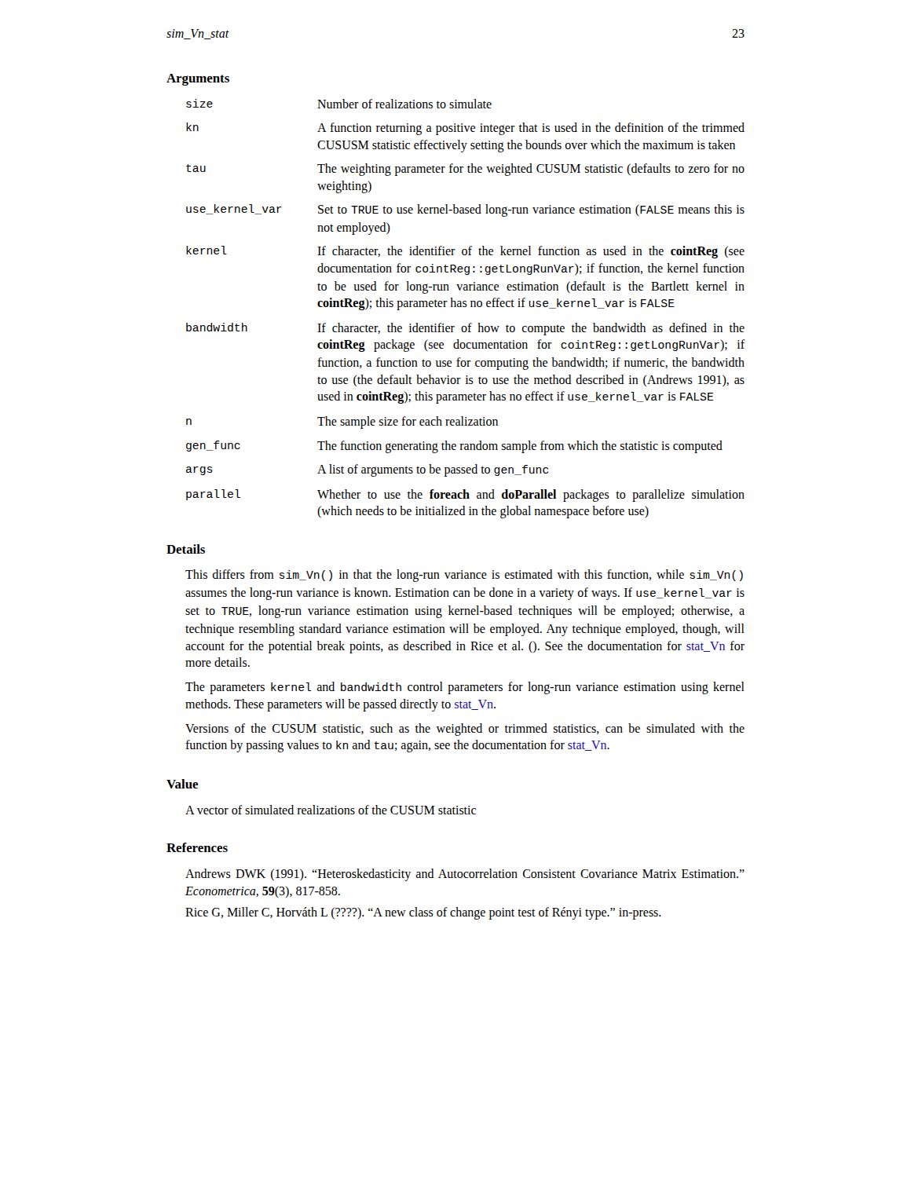sim_Vn_stat 23
Arguments
size
Number of realizations to simulate
kn
A function returning a positive integer that is used in the definition of the trimmed CUSUSM statistic effectively setting the bounds over which the maximum is taken
tau
The weighting parameter for the weighted CUSUM statistic (defaults to zero for no weighting)
use_kernel_var
Set to TRUE to use kernel-based long-run variance estimation (FALSE means this is not employed)
kernel
If character, the identifier of the kernel function as used in the cointReg (see documentation for cointReg::getLongRunVar); if function, the kernel function to be used for long-run variance estimation (default is the Bartlett kernel in cointReg); this parameter has no effect if use_kernel_var is FALSE
bandwidth
If character, the identifier of how to compute the bandwidth as defined in the cointReg package (see documentation for cointReg::getLongRunVar); if function, a function to use for computing the bandwidth; if numeric, the bandwidth to use (the default behavior is to use the method described in (Andrews 1991), as used in cointReg); this parameter has no effect if use_kernel_var is FALSE
n
The sample size for each realization
gen_func
The function generating the random sample from which the statistic is computed
args
A list of arguments to be passed to gen_func
parallel
Whether to use the foreach and doParallel packages to parallelize simulation (which needs to be initialized in the global namespace before use)
Details
This differs from sim_Vn() in that the long-run variance is estimated with this function, while sim_Vn() assumes the long-run variance is known. Estimation can be done in a variety of ways. If use_kernel_var is set to TRUE, long-run variance estimation using kernel-based techniques will be employed; otherwise, a technique resembling standard variance estimation will be employed. Any technique employed, though, will account for the potential break points, as described in Rice et al. (). See the documentation for stat_Vn for more details.
The parameters kernel and bandwidth control parameters for long-run variance estimation using kernel methods. These parameters will be passed directly to stat_Vn.
Versions of the CUSUM statistic, such as the weighted or trimmed statistics, can be simulated with the function by passing values to kn and tau; again, see the documentation for stat_Vn.
Value
A vector of simulated realizations of the CUSUM statistic
References
Andrews DWK (1991). “Heteroskedasticity and Autocorrelation Consistent Covariance Matrix Estimation.” Econometrica, 59(3), 817-858.
Rice G, Miller C, Horváth L (????). “A new class of change point test of Rényi type.” in-press.